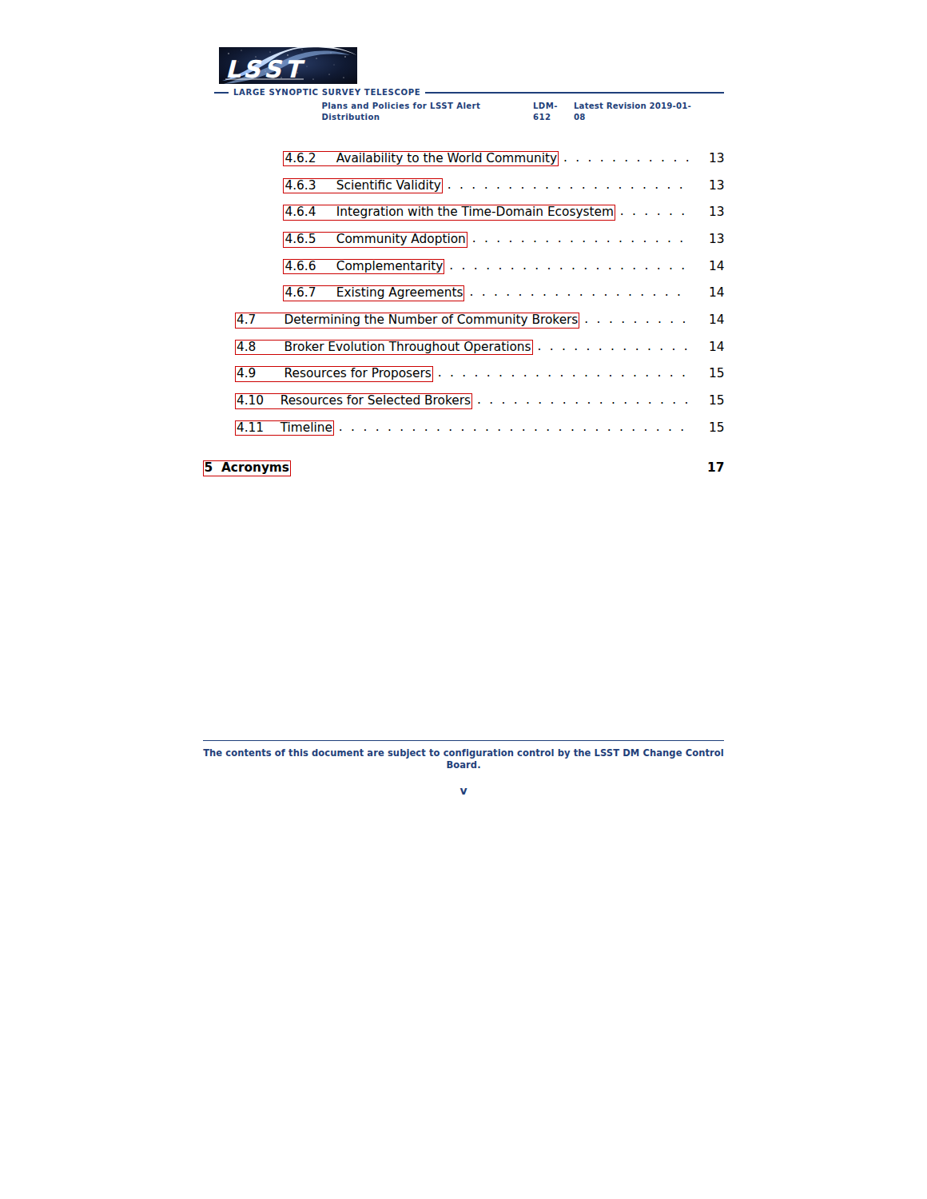L S S T
LARGE SYNOPTIC SURVEY TELESCOPE
Plans and Policies for LSST Alert Distribution
LDM-612
Latest Revision 2019-01-08
4.6.2 Availability to the World Community . . . . . . . . . . . . . . . . . . . . . . 13
4.6.3 Scientific Validity . . . . . . . . . . . . . . . . . . . . . . . . . . . . . . . . . . 13
4.6.4 Integration with the Time-Domain Ecosystem . . . . . . . . . . . . . . . 13
4.6.5 Community Adoption . . . . . . . . . . . . . . . . . . . . . . . . . . . . . . 13
4.6.6 Complementarity . . . . . . . . . . . . . . . . . . . . . . . . . . . . . . . . 14
4.6.7 Existing Agreements . . . . . . . . . . . . . . . . . . . . . . . . . . . . . . 14
4.7 Determining the Number of Community Brokers . . . . . . . . . . . . . . . . 14
4.8 Broker Evolution Throughout Operations . . . . . . . . . . . . . . . . . . . . . . 14
4.9 Resources for Proposers . . . . . . . . . . . . . . . . . . . . . . . . . . . . . . . . 15
4.10 Resources for Selected Brokers . . . . . . . . . . . . . . . . . . . . . . . . . . . . 15
4.11 Timeline . . . . . . . . . . . . . . . . . . . . . . . . . . . . . . . . . . . . . . . . 15
5 Acronyms 17
The contents of this document are subject to configuration control by the LSST DM Change Control Board.
v